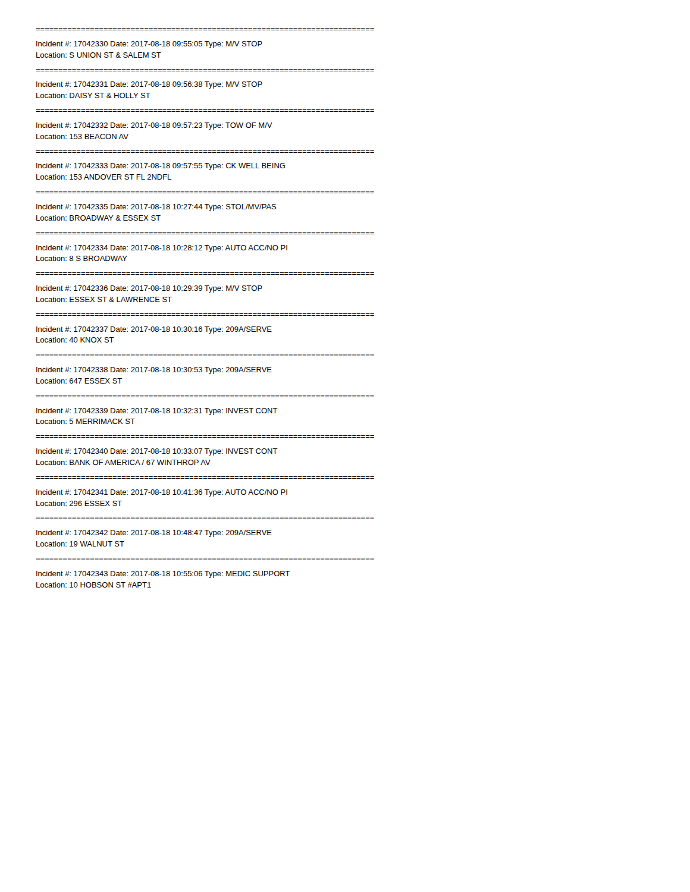===========================================================================
Incident #: 17042330 Date: 2017-08-18 09:55:05 Type: M/V STOP
Location: S UNION ST & SALEM ST
===========================================================================
Incident #: 17042331 Date: 2017-08-18 09:56:38 Type: M/V STOP
Location: DAISY ST & HOLLY ST
===========================================================================
Incident #: 17042332 Date: 2017-08-18 09:57:23 Type: TOW OF M/V
Location: 153 BEACON AV
===========================================================================
Incident #: 17042333 Date: 2017-08-18 09:57:55 Type: CK WELL BEING
Location: 153 ANDOVER ST FL 2NDFL
===========================================================================
Incident #: 17042335 Date: 2017-08-18 10:27:44 Type: STOL/MV/PAS
Location: BROADWAY & ESSEX ST
===========================================================================
Incident #: 17042334 Date: 2017-08-18 10:28:12 Type: AUTO ACC/NO PI
Location: 8 S BROADWAY
===========================================================================
Incident #: 17042336 Date: 2017-08-18 10:29:39 Type: M/V STOP
Location: ESSEX ST & LAWRENCE ST
===========================================================================
Incident #: 17042337 Date: 2017-08-18 10:30:16 Type: 209A/SERVE
Location: 40 KNOX ST
===========================================================================
Incident #: 17042338 Date: 2017-08-18 10:30:53 Type: 209A/SERVE
Location: 647 ESSEX ST
===========================================================================
Incident #: 17042339 Date: 2017-08-18 10:32:31 Type: INVEST CONT
Location: 5 MERRIMACK ST
===========================================================================
Incident #: 17042340 Date: 2017-08-18 10:33:07 Type: INVEST CONT
Location: BANK OF AMERICA / 67 WINTHROP AV
===========================================================================
Incident #: 17042341 Date: 2017-08-18 10:41:36 Type: AUTO ACC/NO PI
Location: 296 ESSEX ST
===========================================================================
Incident #: 17042342 Date: 2017-08-18 10:48:47 Type: 209A/SERVE
Location: 19 WALNUT ST
===========================================================================
Incident #: 17042343 Date: 2017-08-18 10:55:06 Type: MEDIC SUPPORT
Location: 10 HOBSON ST #APT1